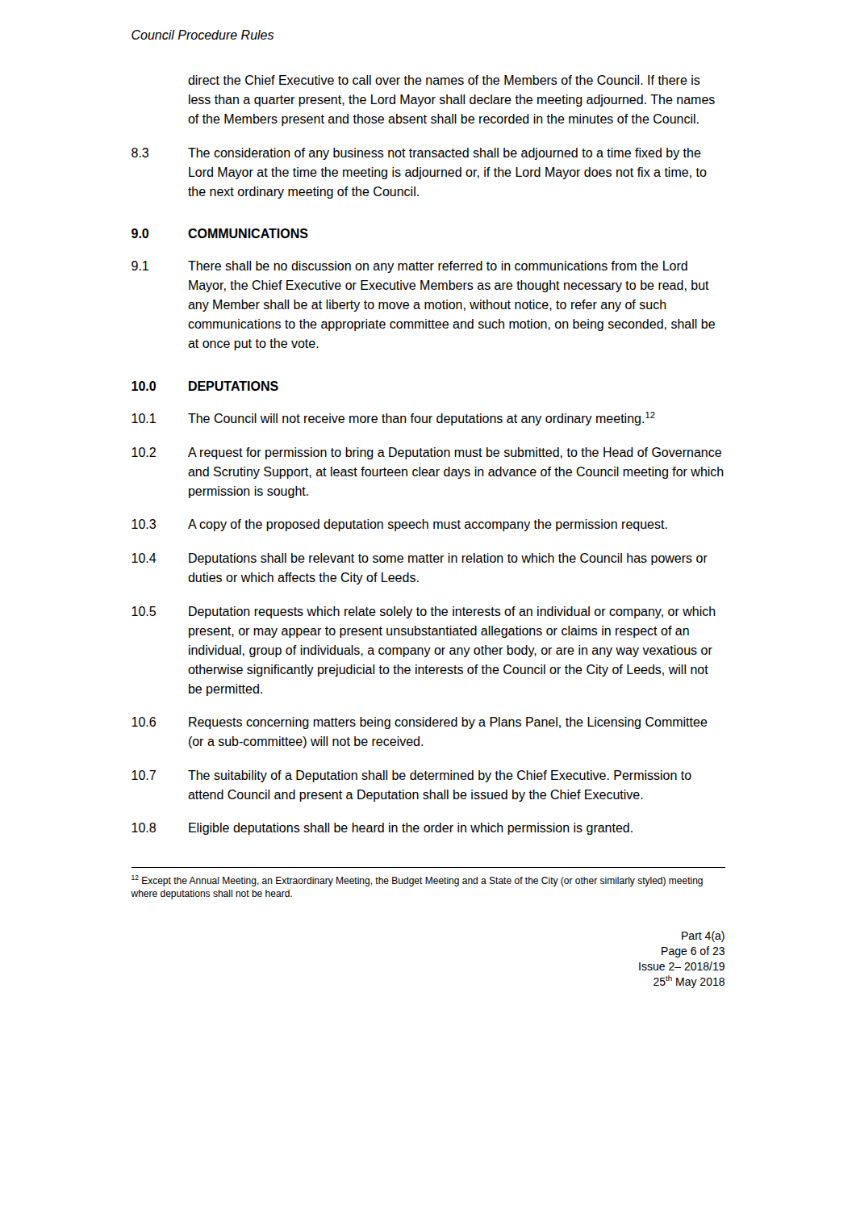Council Procedure Rules
direct the Chief Executive to call over the names of the Members of the Council. If there is less than a quarter present, the Lord Mayor shall declare the meeting adjourned. The names of the Members present and those absent shall be recorded in the minutes of the Council.
8.3
The consideration of any business not transacted shall be adjourned to a time fixed by the Lord Mayor at the time the meeting is adjourned or, if the Lord Mayor does not fix a time, to the next ordinary meeting of the Council.
9.0 COMMUNICATIONS
9.1
There shall be no discussion on any matter referred to in communications from the Lord Mayor, the Chief Executive or Executive Members as are thought necessary to be read, but any Member shall be at liberty to move a motion, without notice, to refer any of such communications to the appropriate committee and such motion, on being seconded, shall be at once put to the vote.
10.0 DEPUTATIONS
10.1
The Council will not receive more than four deputations at any ordinary meeting.12
10.2
A request for permission to bring a Deputation must be submitted, to the Head of Governance and Scrutiny Support, at least fourteen clear days in advance of the Council meeting for which permission is sought.
10.3
A copy of the proposed deputation speech must accompany the permission request.
10.4
Deputations shall be relevant to some matter in relation to which the Council has powers or duties or which affects the City of Leeds.
10.5
Deputation requests which relate solely to the interests of an individual or company, or which present, or may appear to present unsubstantiated allegations or claims in respect of an individual, group of individuals, a company or any other body, or are in any way vexatious or otherwise significantly prejudicial to the interests of the Council or the City of Leeds, will not be permitted.
10.6
Requests concerning matters being considered by a Plans Panel, the Licensing Committee (or a sub-committee) will not be received.
10.7
The suitability of a Deputation shall be determined by the Chief Executive. Permission to attend Council and present a Deputation shall be issued by the Chief Executive.
10.8
Eligible deputations shall be heard in the order in which permission is granted.
12 Except the Annual Meeting, an Extraordinary Meeting, the Budget Meeting and a State of the City (or other similarly styled) meeting where deputations shall not be heard.
Part 4(a)
Page 6 of 23
Issue 2– 2018/19
25th May 2018